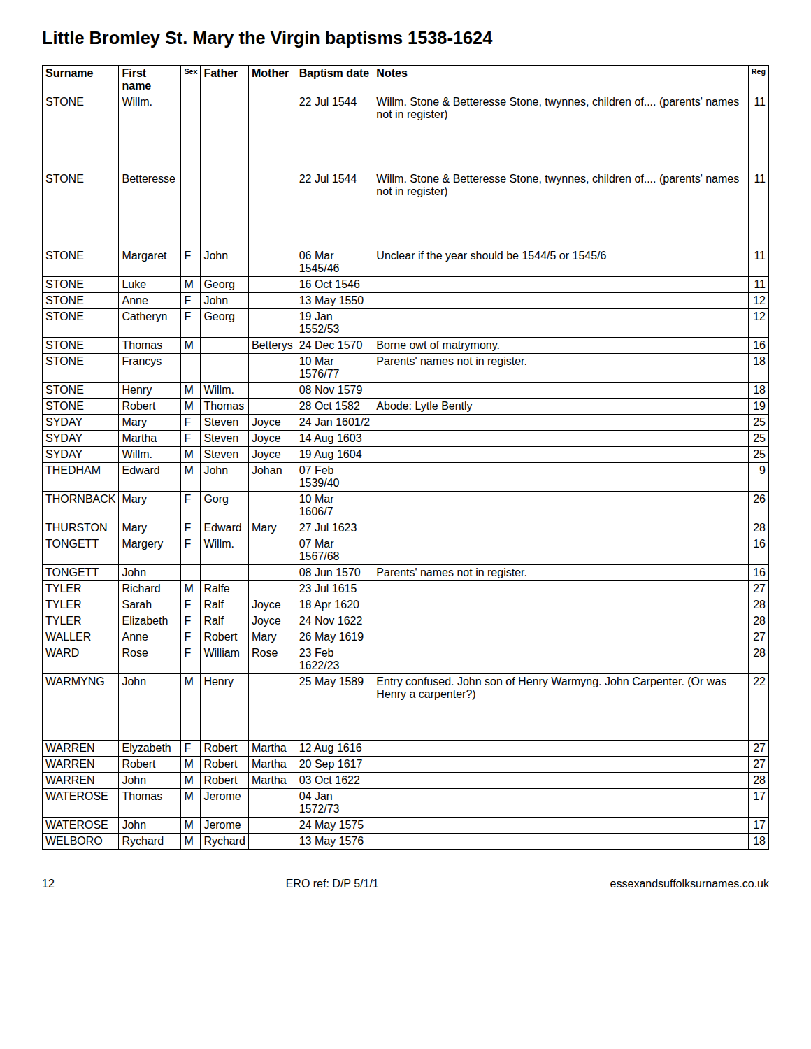Little Bromley St. Mary the Virgin baptisms 1538-1624
| Surname | First name | Sex | Father | Mother | Baptism date | Notes | Reg |
| --- | --- | --- | --- | --- | --- | --- | --- |
| STONE | Willm. | | | | 22 Jul 1544 | Willm. Stone & Betteresse Stone, twynnes, children of.... (parents' names not in register) | 11 |
| STONE | Betteresse | | | | 22 Jul 1544 | Willm. Stone & Betteresse Stone, twynnes, children of.... (parents' names not in register) | 11 |
| STONE | Margaret | F | John | | 06 Mar 1545/46 | Unclear if the year should be 1544/5 or 1545/6 | 11 |
| STONE | Luke | M | Georg | | 16 Oct 1546 | | 11 |
| STONE | Anne | F | John | | 13 May 1550 | | 12 |
| STONE | Catheryn | F | Georg | | 19 Jan 1552/53 | | 12 |
| STONE | Thomas | M | | Betterys | 24 Dec 1570 | Borne owt of matrymony. | 16 |
| STONE | Francys | | | | 10 Mar 1576/77 | Parents' names not in register. | 18 |
| STONE | Henry | M | Willm. | | 08 Nov 1579 | | 18 |
| STONE | Robert | M | Thomas | | 28 Oct 1582 | Abode: Lytle Bently | 19 |
| SYDAY | Mary | F | Steven | Joyce | 24 Jan 1601/2 | | 25 |
| SYDAY | Martha | F | Steven | Joyce | 14 Aug 1603 | | 25 |
| SYDAY | Willm. | M | Steven | Joyce | 19 Aug 1604 | | 25 |
| THEDHAM | Edward | M | John | Johan | 07 Feb 1539/40 | | 9 |
| THORNBACK | Mary | F | Gorg | | 10 Mar 1606/7 | | 26 |
| THURSTON | Mary | F | Edward | Mary | 27 Jul 1623 | | 28 |
| TONGETT | Margery | F | Willm. | | 07 Mar 1567/68 | | 16 |
| TONGETT | John | | | | 08 Jun 1570 | Parents' names not in register. | 16 |
| TYLER | Richard | M | Ralfe | | 23 Jul 1615 | | 27 |
| TYLER | Sarah | F | Ralf | Joyce | 18 Apr 1620 | | 28 |
| TYLER | Elizabeth | F | Ralf | Joyce | 24 Nov 1622 | | 28 |
| WALLER | Anne | F | Robert | Mary | 26 May 1619 | | 27 |
| WARD | Rose | F | William | Rose | 23 Feb 1622/23 | | 28 |
| WARMYNG | John | M | Henry | | 25 May 1589 | Entry confused. John son of Henry Warmyng. John Carpenter. (Or was Henry a carpenter?) | 22 |
| WARREN | Elyzabeth | F | Robert | Martha | 12 Aug 1616 | | 27 |
| WARREN | Robert | M | Robert | Martha | 20 Sep 1617 | | 27 |
| WARREN | John | M | Robert | Martha | 03 Oct 1622 | | 28 |
| WATEROSE | Thomas | M | Jerome | | 04 Jan 1572/73 | | 17 |
| WATEROSE | John | M | Jerome | | 24 May 1575 | | 17 |
| WELBORO | Rychard | M | Rychard | | 13 May 1576 | | 18 |
12 ERO ref: D/P 5/1/1 essexandsuffolksurnames.co.uk